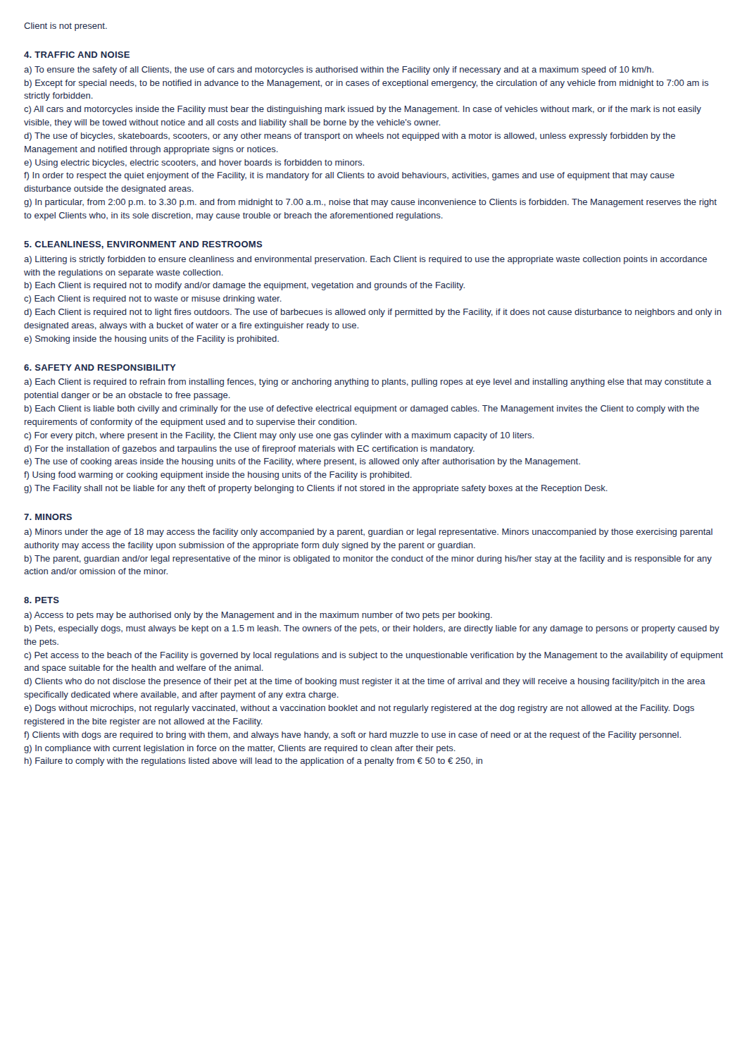Client is not present.
4. TRAFFIC AND NOISE
a) To ensure the safety of all Clients, the use of cars and motorcycles is authorised within the Facility only if necessary and at a maximum speed of 10 km/h.
b) Except for special needs, to be notified in advance to the Management, or in cases of exceptional emergency, the circulation of any vehicle from midnight to 7:00 am is strictly forbidden.
c) All cars and motorcycles inside the Facility must bear the distinguishing mark issued by the Management. In case of vehicles without mark, or if the mark is not easily visible, they will be towed without notice and all costs and liability shall be borne by the vehicle's owner.
d) The use of bicycles, skateboards, scooters, or any other means of transport on wheels not equipped with a motor is allowed, unless expressly forbidden by the Management and notified through appropriate signs or notices.
e) Using electric bicycles, electric scooters, and hover boards is forbidden to minors.
f) In order to respect the quiet enjoyment of the Facility, it is mandatory for all Clients to avoid behaviours, activities, games and use of equipment that may cause disturbance outside the designated areas.
g) In particular, from 2:00 p.m. to 3.30 p.m. and from midnight to 7.00 a.m., noise that may cause inconvenience to Clients is forbidden. The Management reserves the right to expel Clients who, in its sole discretion, may cause trouble or breach the aforementioned regulations.
5. CLEANLINESS, ENVIRONMENT AND RESTROOMS
a) Littering is strictly forbidden to ensure cleanliness and environmental preservation. Each Client is required to use the appropriate waste collection points in accordance with the regulations on separate waste collection.
b) Each Client is required not to modify and/or damage the equipment, vegetation and grounds of the Facility.
c) Each Client is required not to waste or misuse drinking water.
d) Each Client is required not to light fires outdoors. The use of barbecues is allowed only if permitted by the Facility, if it does not cause disturbance to neighbors and only in designated areas, always with a bucket of water or a fire extinguisher ready to use.
e) Smoking inside the housing units of the Facility is prohibited.
6. SAFETY AND RESPONSIBILITY
a) Each Client is required to refrain from installing fences, tying or anchoring anything to plants, pulling ropes at eye level and installing anything else that may constitute a potential danger or be an obstacle to free passage.
b) Each Client is liable both civilly and criminally for the use of defective electrical equipment or damaged cables. The Management invites the Client to comply with the requirements of conformity of the equipment used and to supervise their condition.
c) For every pitch, where present in the Facility, the Client may only use one gas cylinder with a maximum capacity of 10 liters.
d) For the installation of gazebos and tarpaulins the use of fireproof materials with EC certification is mandatory.
e) The use of cooking areas inside the housing units of the Facility, where present, is allowed only after authorisation by the Management.
f) Using food warming or cooking equipment inside the housing units of the Facility is prohibited.
g) The Facility shall not be liable for any theft of property belonging to Clients if not stored in the appropriate safety boxes at the Reception Desk.
7. MINORS
a) Minors under the age of 18 may access the facility only accompanied by a parent, guardian or legal representative. Minors unaccompanied by those exercising parental authority may access the facility upon submission of the appropriate form duly signed by the parent or guardian.
b) The parent, guardian and/or legal representative of the minor is obligated to monitor the conduct of the minor during his/her stay at the facility and is responsible for any action and/or omission of the minor.
8. PETS
a) Access to pets may be authorised only by the Management and in the maximum number of two pets per booking.
b) Pets, especially dogs, must always be kept on a 1.5 m leash. The owners of the pets, or their holders, are directly liable for any damage to persons or property caused by the pets.
c) Pet access to the beach of the Facility is governed by local regulations and is subject to the unquestionable verification by the Management to the availability of equipment and space suitable for the health and welfare of the animal.
d) Clients who do not disclose the presence of their pet at the time of booking must register it at the time of arrival and they will receive a housing facility/pitch in the area specifically dedicated where available, and after payment of any extra charge.
e) Dogs without microchips, not regularly vaccinated, without a vaccination booklet and not regularly registered at the dog registry are not allowed at the Facility. Dogs registered in the bite register are not allowed at the Facility.
f) Clients with dogs are required to bring with them, and always have handy, a soft or hard muzzle to use in case of need or at the request of the Facility personnel.
g) In compliance with current legislation in force on the matter, Clients are required to clean after their pets.
h) Failure to comply with the regulations listed above will lead to the application of a penalty from € 50 to € 250, in